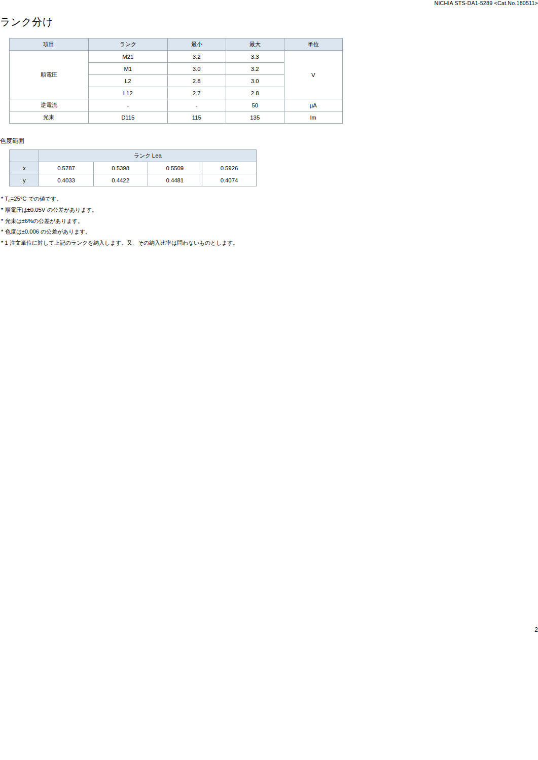NICHIA STS-DA1-5289 <Cat.No.180511>
ランク分け
| 項目 | ランク | 最小 | 最大 | 単位 |
| --- | --- | --- | --- | --- |
| 順電圧 | M21 | 3.2 | 3.3 | V |
| M1 | 3.0 | 3.2 |
| L2 | 2.8 | 3.0 |
| L12 | 2.7 | 2.8 |
| 逆電流 | - | - | 50 | µA |
| 光束 | D115 | 115 | 135 | lm |
色度範囲
| | ランク Lea |
| --- | --- |
| x | 0.5787 | 0.5398 | 0.5509 | 0.5926 |
| y | 0.4033 | 0.4422 | 0.4481 | 0.4074 |
Tc=25°C での値です。
順電圧は±0.05V の公差があります。
光束は±6%の公差があります。
色度は±0.006 の公差があります。
1 注文単位に対して上記のランクを納入します。又、その納入比率は問わないものとします。
2